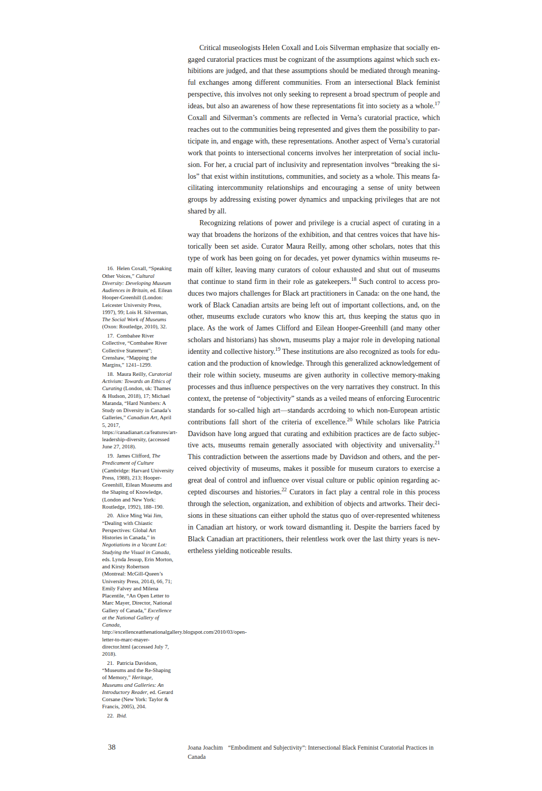16. Helen Coxall, “Speaking Other Voices,” Cultural Diversity: Developing Museum Audiences in Britain, ed. Eilean Hooper-Greenhill (London: Leicester University Press, 1997), 99; Lois H. Silverman, The Social Work of Museums (Oxon: Routledge, 2010), 32.
17. Combahee River Collective, “Combahee River Collective Statement”; Crenshaw, “Mapping the Margins,” 1241–1299.
18. Maura Reilly, Curatorial Activism: Towards an Ethics of Curating (London, uk: Thames & Hudson, 2018), 17; Michael Maranda, “Hard Numbers: A Study on Diversity in Canada’s Galleries,” Canadian Art, April 5, 2017, https://canadianart.ca/features/art-leadership-diversity, (accessed June 27, 2018).
19. James Clifford, The Predicament of Culture (Cambridge: Harvard University Press, 1988), 213; Hooper-Greenhill, Eilean Museums and the Shaping of Knowledge, (London and New York: Routledge, 1992), 188–190.
20. Alice Ming Wai Jim, “Dealing with Chiastic Perspectives: Global Art Histories in Canada,” in Negotiations in a Vacant Lot: Studying the Visual in Canada, eds. Lynda Jessup, Erin Morton, and Kirsty Robertson (Montreal: McGill-Queen’s University Press, 2014), 66, 71; Emily Falvey and Milena Placentile, “An Open Letter to Marc Mayer, Director, National Gallery of Canada,” Excellence at the National Gallery of Canada, http://excellenceatthenationalgallery.blogspot.com/2010/03/open-letter-to-marc-mayer-director.html (accessed July 7, 2018).
21. Patricia Davidson, “Museums and the Re-Shaping of Memory,” Heritage, Museums and Galleries: An Introductory Reader, ed. Gerard Corsane (New York: Taylor & Francis, 2005), 204.
22. Ibid.
Critical museologists Helen Coxall and Lois Silverman emphasize that socially engaged curatorial practices must be cognizant of the assumptions against which such exhibitions are judged, and that these assumptions should be mediated through meaningful exchanges among different communities. From an intersectional Black feminist perspective, this involves not only seeking to represent a broad spectrum of people and ideas, but also an awareness of how these representations fit into society as a whole.17 Coxall and Silverman’s comments are reflected in Verna’s curatorial practice, which reaches out to the communities being represented and gives them the possibility to participate in, and engage with, these representations. Another aspect of Verna’s curatorial work that points to intersectional concerns involves her interpretation of social inclusion. For her, a crucial part of inclusivity and representation involves “breaking the silos” that exist within institutions, communities, and society as a whole. This means facilitating intercommunity relationships and encouraging a sense of unity between groups by addressing existing power dynamics and unpacking privileges that are not shared by all.
Recognizing relations of power and privilege is a crucial aspect of curating in a way that broadens the horizons of the exhibition, and that centres voices that have historically been set aside. Curator Maura Reilly, among other scholars, notes that this type of work has been going on for decades, yet power dynamics within museums remain off kilter, leaving many curators of colour exhausted and shut out of museums that continue to stand firm in their role as gatekeepers.18 Such control to access produces two majors challenges for Black art practitioners in Canada: on the one hand, the work of Black Canadian artsits are being left out of important collections, and, on the other, museums exclude curators who know this art, thus keeping the status quo in place. As the work of James Clifford and Eilean Hooper-Greenhill (and many other scholars and historians) has shown, museums play a major role in developing national identity and collective history.19 These institutions are also recognized as tools for education and the production of knowledge. Through this generalized acknowledgement of their role within society, museums are given authority in collective memory-making processes and thus influence perspectives on the very narratives they construct. In this context, the pretense of “objectivity” stands as a veiled means of enforcing Eurocentric standards for so-called high art—standards accrdoing to which non-European artistic contributions fall short of the criteria of excellence.20 While scholars like Patricia Davidson have long argued that curating and exhibition practices are de facto subjective acts, museums remain generally associated with objectivity and universality.21 This contradiction between the assertions made by Davidson and others, and the perceived objectivity of museums, makes it possible for museum curators to exercise a great deal of control and influence over visual culture or public opinion regarding accepted discourses and histories.22 Curators in fact play a central role in this process through the selection, organization, and exhibition of objects and artworks. Their decisions in these situations can either uphold the status quo of over-represented whiteness in Canadian art history, or work toward dismantling it. Despite the barriers faced by Black Canadian art practitioners, their relentless work over the last thirty years is nevertheless yielding noticeable results.
38
Joana Joachim “Embodiment and Subjectivity”: Intersectional Black Feminist Curatorial Practices in Canada